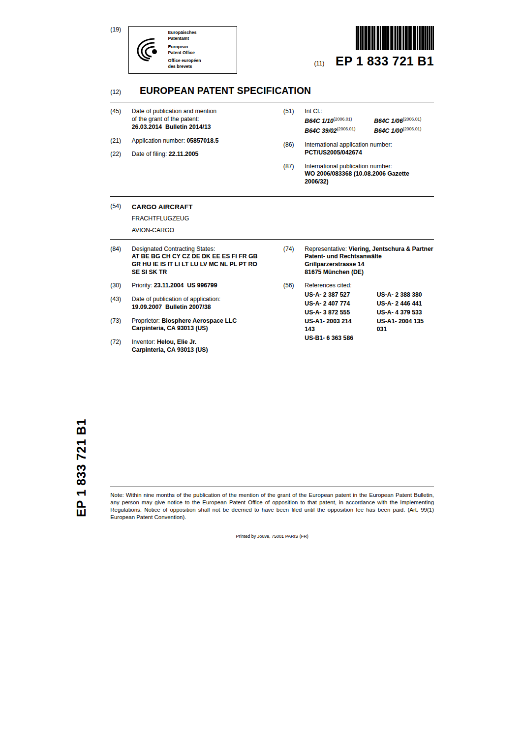EP 1 833 721 B1
(19)
Europäisches
Patentamt
European
Patent Office
Office européen
des brevets
(11) EP 1 833 721 B1
(12)
EUROPEAN PATENT SPECIFICATION
(45) Date of publication and mention
of the grant of the patent:
26.03.2014 Bulletin 2014/13
(21) Application number: 05857018.5
(22) Date of filing: 22.11.2005
(51) Int Cl.:
| B64C 1/10 (2006.01) | B64C 1/06 (2006.01) |
| B64C 39/02 (2006.01) | B64C 1/00 (2006.01) |
(86) International application number:
PCT/US2005/042674
(87) International publication number:
WO 2006/083368 (10.08.2006 Gazette 2006/32)
(54) CARGO AIRCRAFT
FRACHTFLUGZEUG
AVION-CARGO
(84) Designated Contracting States:
AT BE BG CH CY CZ DE DK EE ES FI FR GB GR HU IE IS IT LI LT LU LV MC NL PL PT RO SE SI SK TR
(30) Priority: 23.11.2004 US 996799
(43) Date of publication of application:
19.09.2007 Bulletin 2007/38
(73) Proprietor: Biosphere Aerospace LLC
Carpinteria, CA 93013 (US)
(72) Inventor: Helou, Elie Jr.
Carpinteria, CA 93013 (US)
(74) Representative: Viering, Jentschura & Partner
Patent- und Rechtsanwälte
Grillparzerstrasse 14
81675 München (DE)
(56) References cited:
US-A- 2 387 527 US-A- 2 388 380 US-A- 2 407 774 US-A- 2 446 441 US-A- 3 872 555 US-A- 4 379 533 US-A1- 2003 214 143 US-A1- 2004 135 031 US-B1- 6 363 586
Note: Within nine months of the publication of the mention of the grant of the European patent in the European Patent Bulletin, any person may give notice to the European Patent Office of opposition to that patent, in accordance with the Implementing Regulations. Notice of opposition shall not be deemed to have been filed until the opposition fee has been paid. (Art. 99(1) European Patent Convention).
Printed by Jouve, 75001 PARIS (FR)